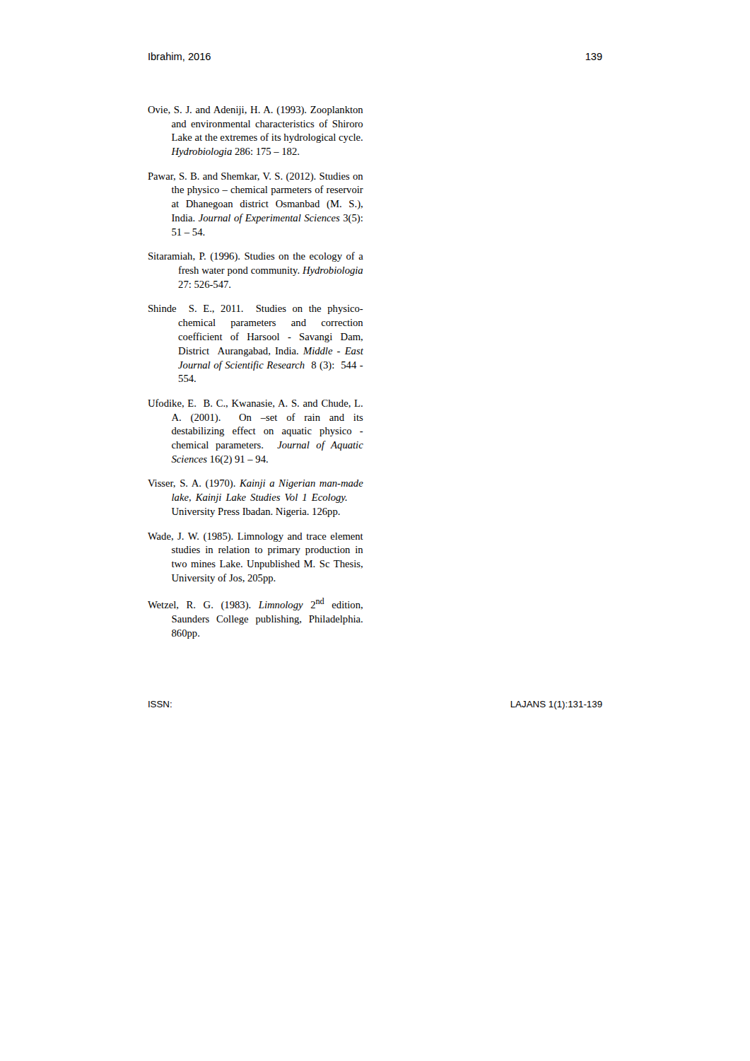Ibrahim, 2016 139
Ovie, S. J. and Adeniji, H. A. (1993). Zooplankton and environmental characteristics of Shiroro Lake at the extremes of its hydrological cycle. Hydrobiologia 286: 175 – 182.
Pawar, S. B. and Shemkar, V. S. (2012). Studies on the physico – chemical parmeters of reservoir at Dhanegoan district Osmanbad (M. S.), India. Journal of Experimental Sciences 3(5): 51 – 54.
Sitaramiah, P. (1996). Studies on the ecology of a fresh water pond community. Hydrobiologia 27: 526-547.
Shinde S. E., 2011. Studies on the physico-chemical parameters and correction coefficient of Harsool - Savangi Dam, District Aurangabad, India. Middle - East Journal of Scientific Research 8 (3): 544 - 554.
Ufodike, E. B. C., Kwanasie, A. S. and Chude, L. A. (2001). On –set of rain and its destabilizing effect on aquatic physico - chemical parameters. Journal of Aquatic Sciences 16(2) 91 – 94.
Visser, S. A. (1970). Kainji a Nigerian man-made lake, Kainji Lake Studies Vol 1 Ecology. University Press Ibadan. Nigeria. 126pp.
Wade, J. W. (1985). Limnology and trace element studies in relation to primary production in two mines Lake. Unpublished M. Sc Thesis, University of Jos, 205pp.
Wetzel, R. G. (1983). Limnology 2nd edition, Saunders College publishing, Philadelphia. 860pp.
ISSN: LAJANS 1(1):131-139